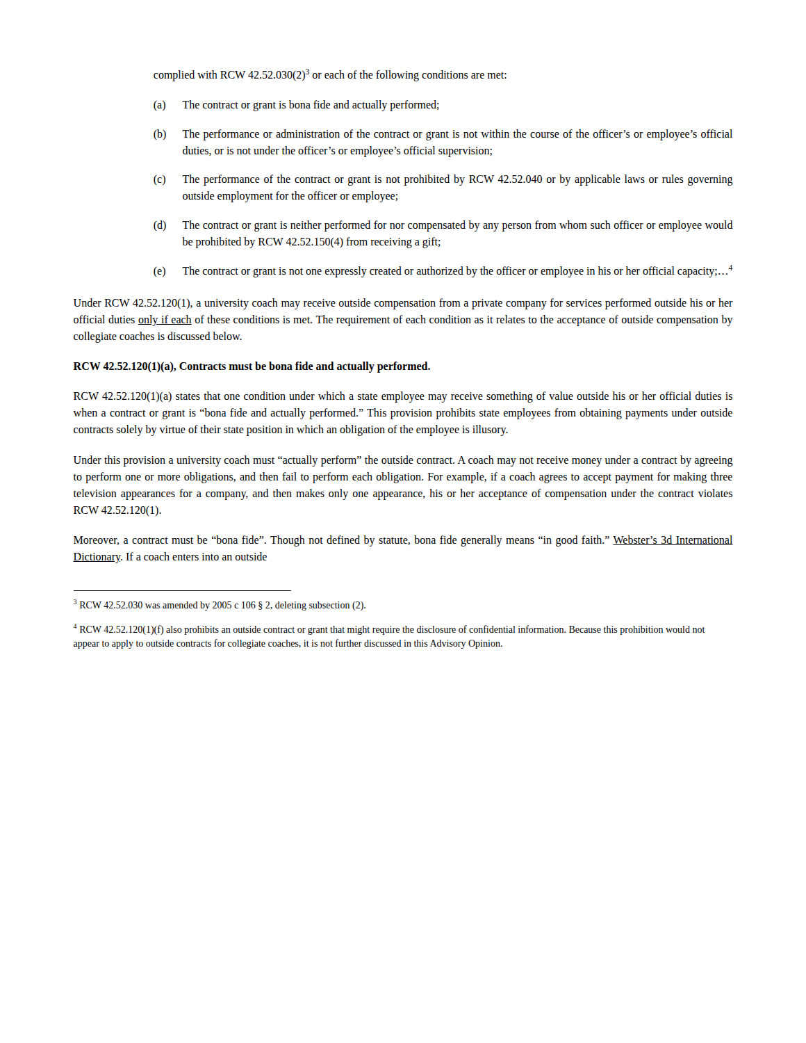complied with RCW 42.52.030(2)3 or each of the following conditions are met:
(a) The contract or grant is bona fide and actually performed;
(b) The performance or administration of the contract or grant is not within the course of the officer’s or employee’s official duties, or is not under the officer’s or employee’s official supervision;
(c) The performance of the contract or grant is not prohibited by RCW 42.52.040 or by applicable laws or rules governing outside employment for the officer or employee;
(d) The contract or grant is neither performed for nor compensated by any person from whom such officer or employee would be prohibited by RCW 42.52.150(4) from receiving a gift;
(e) The contract or grant is not one expressly created or authorized by the officer or employee in his or her official capacity;…4
Under RCW 42.52.120(1), a university coach may receive outside compensation from a private company for services performed outside his or her official duties only if each of these conditions is met. The requirement of each condition as it relates to the acceptance of outside compensation by collegiate coaches is discussed below.
RCW 42.52.120(1)(a), Contracts must be bona fide and actually performed.
RCW 42.52.120(1)(a) states that one condition under which a state employee may receive something of value outside his or her official duties is when a contract or grant is “bona fide and actually performed.” This provision prohibits state employees from obtaining payments under outside contracts solely by virtue of their state position in which an obligation of the employee is illusory.
Under this provision a university coach must “actually perform” the outside contract. A coach may not receive money under a contract by agreeing to perform one or more obligations, and then fail to perform each obligation. For example, if a coach agrees to accept payment for making three television appearances for a company, and then makes only one appearance, his or her acceptance of compensation under the contract violates RCW 42.52.120(1).
Moreover, a contract must be “bona fide”. Though not defined by statute, bona fide generally means “in good faith.” Webster’s 3d International Dictionary. If a coach enters into an outside
3 RCW 42.52.030 was amended by 2005 c 106 § 2, deleting subsection (2).
4 RCW 42.52.120(1)(f) also prohibits an outside contract or grant that might require the disclosure of confidential information. Because this prohibition would not appear to apply to outside contracts for collegiate coaches, it is not further discussed in this Advisory Opinion.